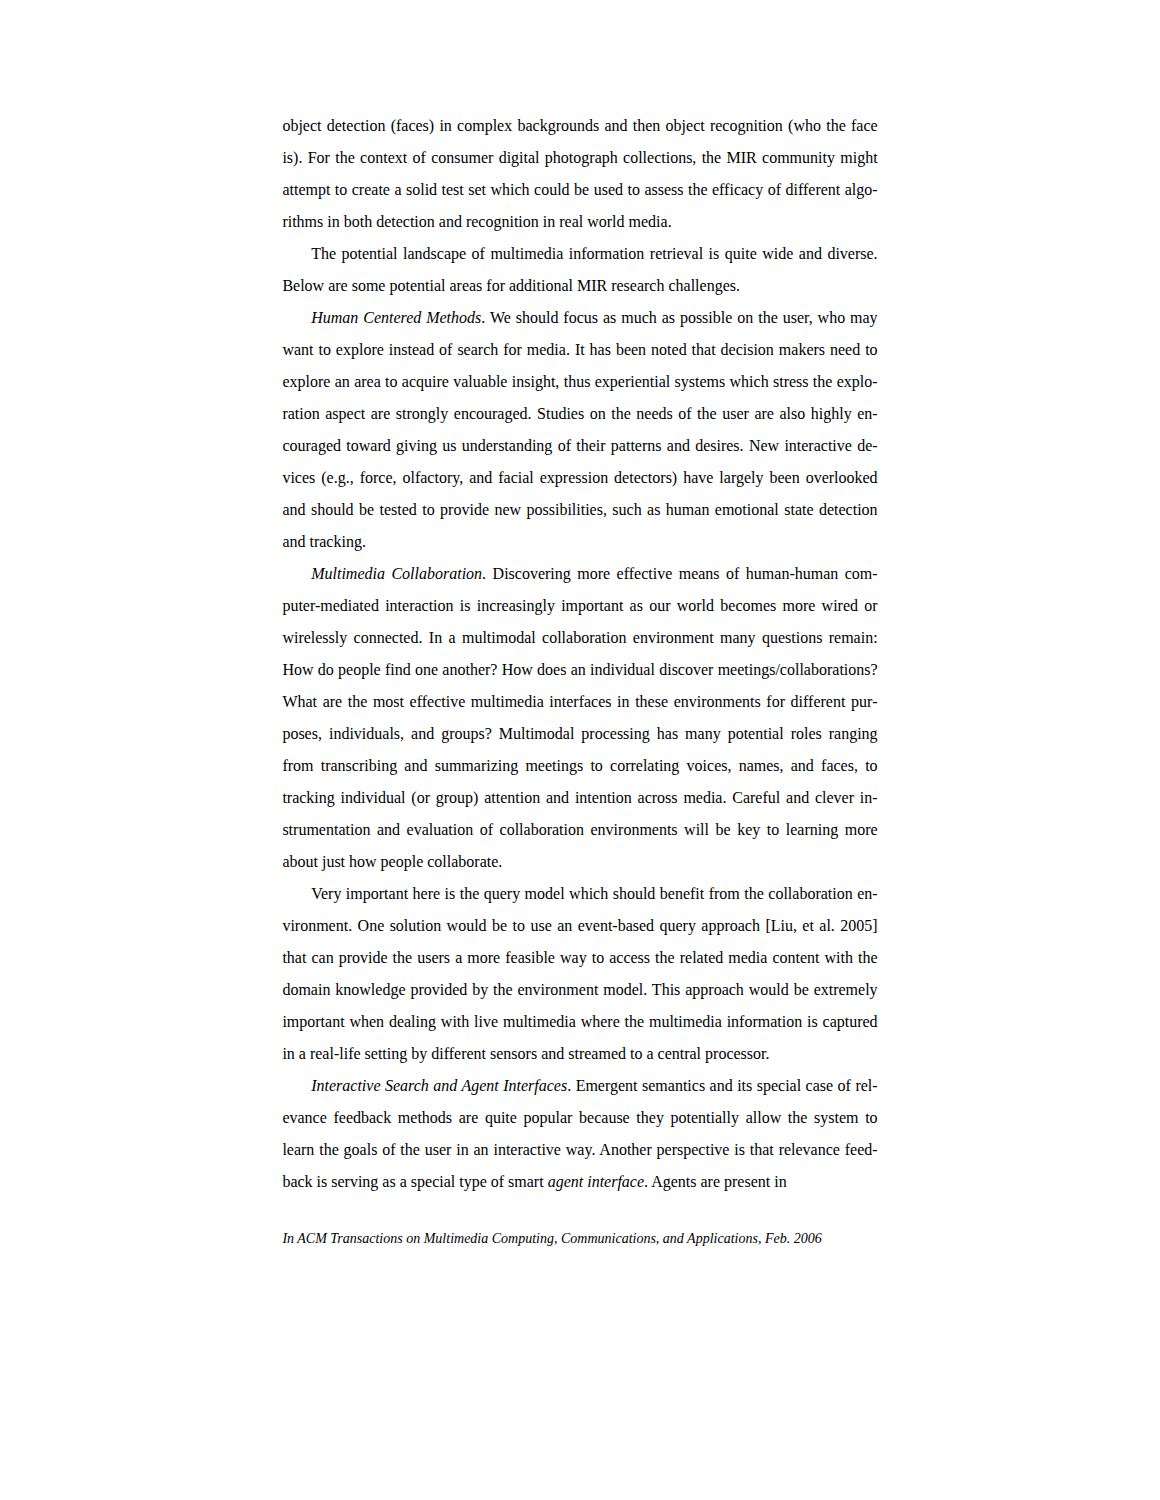object detection (faces) in complex backgrounds and then object recognition (who the face is). For the context of consumer digital photograph collections, the MIR community might attempt to create a solid test set which could be used to assess the efficacy of different algorithms in both detection and recognition in real world media.
The potential landscape of multimedia information retrieval is quite wide and diverse. Below are some potential areas for additional MIR research challenges.
Human Centered Methods. We should focus as much as possible on the user, who may want to explore instead of search for media. It has been noted that decision makers need to explore an area to acquire valuable insight, thus experiential systems which stress the exploration aspect are strongly encouraged. Studies on the needs of the user are also highly encouraged toward giving us understanding of their patterns and desires. New interactive devices (e.g., force, olfactory, and facial expression detectors) have largely been overlooked and should be tested to provide new possibilities, such as human emotional state detection and tracking.
Multimedia Collaboration. Discovering more effective means of human-human computer-mediated interaction is increasingly important as our world becomes more wired or wirelessly connected. In a multimodal collaboration environment many questions remain: How do people find one another? How does an individual discover meetings/collaborations? What are the most effective multimedia interfaces in these environments for different purposes, individuals, and groups? Multimodal processing has many potential roles ranging from transcribing and summarizing meetings to correlating voices, names, and faces, to tracking individual (or group) attention and intention across media. Careful and clever instrumentation and evaluation of collaboration environments will be key to learning more about just how people collaborate.
Very important here is the query model which should benefit from the collaboration environment. One solution would be to use an event-based query approach [Liu, et al. 2005] that can provide the users a more feasible way to access the related media content with the domain knowledge provided by the environment model. This approach would be extremely important when dealing with live multimedia where the multimedia information is captured in a real-life setting by different sensors and streamed to a central processor.
Interactive Search and Agent Interfaces. Emergent semantics and its special case of relevance feedback methods are quite popular because they potentially allow the system to learn the goals of the user in an interactive way. Another perspective is that relevance feedback is serving as a special type of smart agent interface. Agents are present in
In ACM Transactions on Multimedia Computing, Communications, and Applications, Feb. 2006